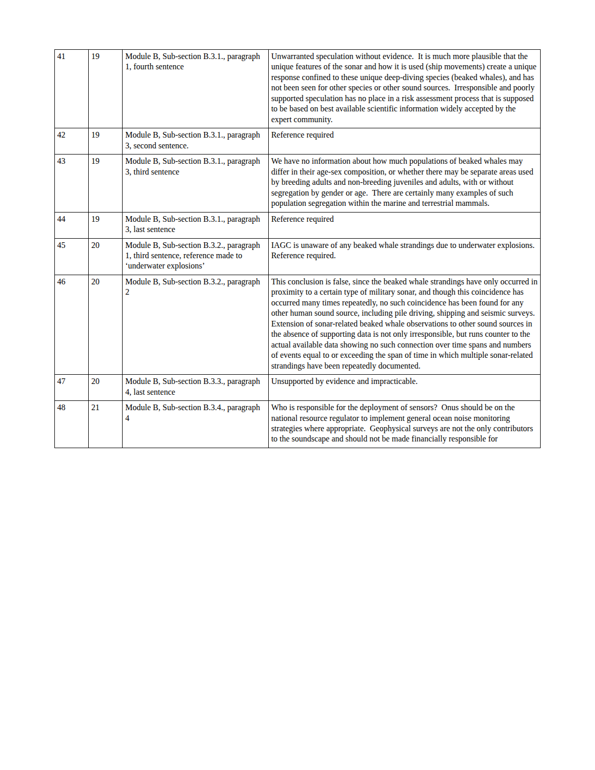| 41 | 19 | Module B, Sub-section B.3.1., paragraph 1, fourth sentence | Unwarranted speculation without evidence. It is much more plausible that the unique features of the sonar and how it is used (ship movements) create a unique response confined to these unique deep-diving species (beaked whales), and has not been seen for other species or other sound sources. Irresponsible and poorly supported speculation has no place in a risk assessment process that is supposed to be based on best available scientific information widely accepted by the expert community. |
| 42 | 19 | Module B, Sub-section B.3.1., paragraph 3, second sentence. | Reference required |
| 43 | 19 | Module B, Sub-section B.3.1., paragraph 3, third sentence | We have no information about how much populations of beaked whales may differ in their age-sex composition, or whether there may be separate areas used by breeding adults and non-breeding juveniles and adults, with or without segregation by gender or age. There are certainly many examples of such population segregation within the marine and terrestrial mammals. |
| 44 | 19 | Module B, Sub-section B.3.1., paragraph 3, last sentence | Reference required |
| 45 | 20 | Module B, Sub-section B.3.2., paragraph 1, third sentence, reference made to ‘underwater explosions’ | IAGC is unaware of any beaked whale strandings due to underwater explosions. Reference required. |
| 46 | 20 | Module B, Sub-section B.3.2., paragraph 2 | This conclusion is false, since the beaked whale strandings have only occurred in proximity to a certain type of military sonar, and though this coincidence has occurred many times repeatedly, no such coincidence has been found for any other human sound source, including pile driving, shipping and seismic surveys. Extension of sonar-related beaked whale observations to other sound sources in the absence of supporting data is not only irresponsible, but runs counter to the actual available data showing no such connection over time spans and numbers of events equal to or exceeding the span of time in which multiple sonar-related strandings have been repeatedly documented. |
| 47 | 20 | Module B, Sub-section B.3.3., paragraph 4, last sentence | Unsupported by evidence and impracticable. |
| 48 | 21 | Module B, Sub-section B.3.4., paragraph 4 | Who is responsible for the deployment of sensors? Onus should be on the national resource regulator to implement general ocean noise monitoring strategies where appropriate. Geophysical surveys are not the only contributors to the soundscape and should not be made financially responsible for |